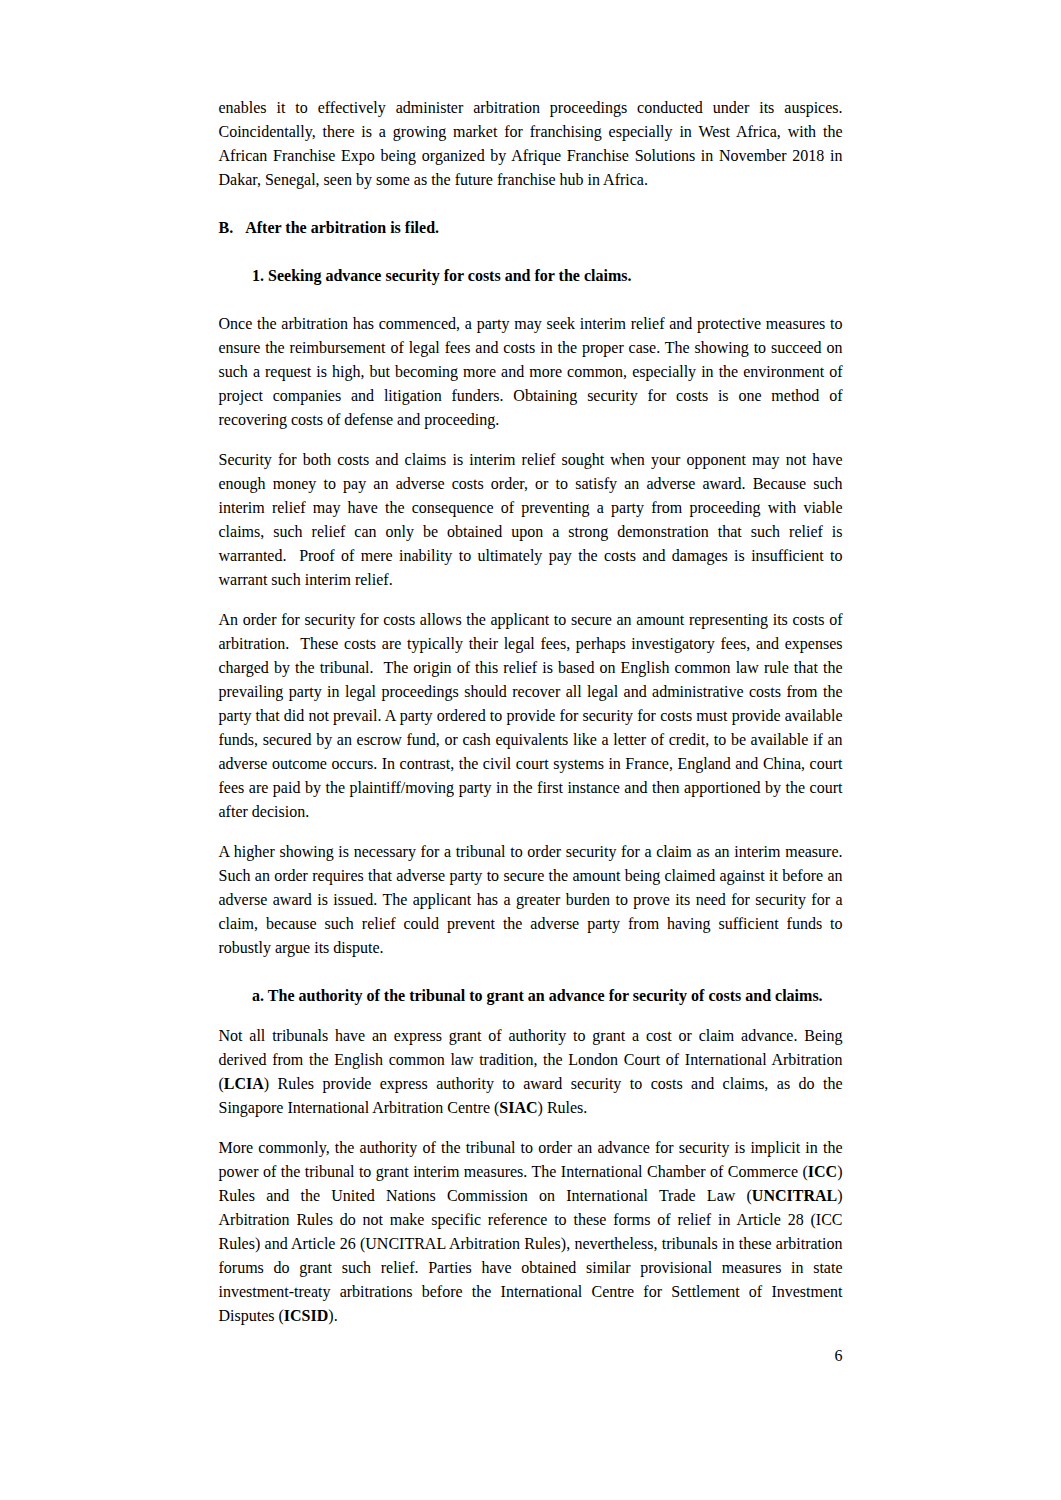enables it to effectively administer arbitration proceedings conducted under its auspices. Coincidentally, there is a growing market for franchising especially in West Africa, with the African Franchise Expo being organized by Afrique Franchise Solutions in November 2018 in Dakar, Senegal, seen by some as the future franchise hub in Africa.
B. After the arbitration is filed.
1. Seeking advance security for costs and for the claims.
Once the arbitration has commenced, a party may seek interim relief and protective measures to ensure the reimbursement of legal fees and costs in the proper case. The showing to succeed on such a request is high, but becoming more and more common, especially in the environment of project companies and litigation funders. Obtaining security for costs is one method of recovering costs of defense and proceeding.
Security for both costs and claims is interim relief sought when your opponent may not have enough money to pay an adverse costs order, or to satisfy an adverse award. Because such interim relief may have the consequence of preventing a party from proceeding with viable claims, such relief can only be obtained upon a strong demonstration that such relief is warranted. Proof of mere inability to ultimately pay the costs and damages is insufficient to warrant such interim relief.
An order for security for costs allows the applicant to secure an amount representing its costs of arbitration. These costs are typically their legal fees, perhaps investigatory fees, and expenses charged by the tribunal. The origin of this relief is based on English common law rule that the prevailing party in legal proceedings should recover all legal and administrative costs from the party that did not prevail. A party ordered to provide for security for costs must provide available funds, secured by an escrow fund, or cash equivalents like a letter of credit, to be available if an adverse outcome occurs. In contrast, the civil court systems in France, England and China, court fees are paid by the plaintiff/moving party in the first instance and then apportioned by the court after decision.
A higher showing is necessary for a tribunal to order security for a claim as an interim measure. Such an order requires that adverse party to secure the amount being claimed against it before an adverse award is issued. The applicant has a greater burden to prove its need for security for a claim, because such relief could prevent the adverse party from having sufficient funds to robustly argue its dispute.
a. The authority of the tribunal to grant an advance for security of costs and claims.
Not all tribunals have an express grant of authority to grant a cost or claim advance. Being derived from the English common law tradition, the London Court of International Arbitration (LCIA) Rules provide express authority to award security to costs and claims, as do the Singapore International Arbitration Centre (SIAC) Rules.
More commonly, the authority of the tribunal to order an advance for security is implicit in the power of the tribunal to grant interim measures. The International Chamber of Commerce (ICC) Rules and the United Nations Commission on International Trade Law (UNCITRAL) Arbitration Rules do not make specific reference to these forms of relief in Article 28 (ICC Rules) and Article 26 (UNCITRAL Arbitration Rules), nevertheless, tribunals in these arbitration forums do grant such relief. Parties have obtained similar provisional measures in state investment-treaty arbitrations before the International Centre for Settlement of Investment Disputes (ICSID).
6